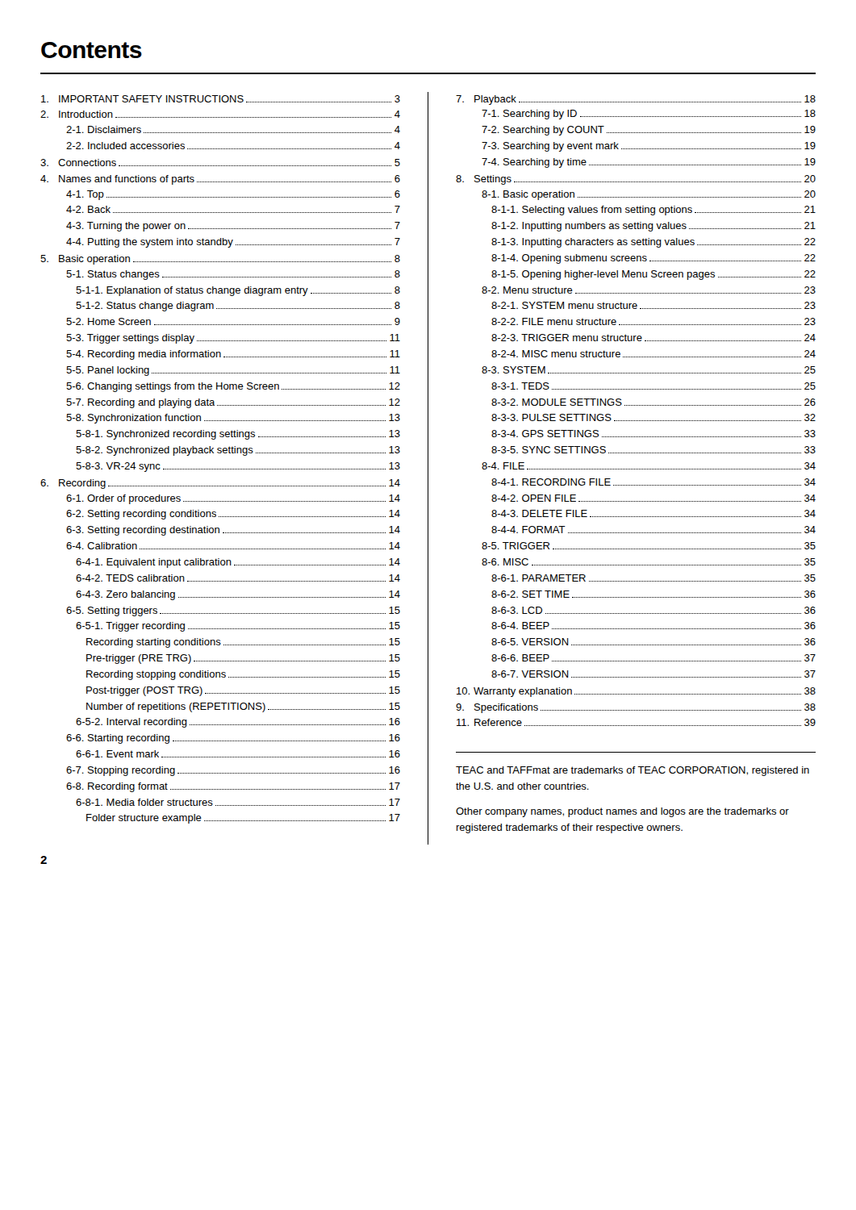Contents
1. IMPORTANT SAFETY INSTRUCTIONS 3
2. Introduction 4
2-1. Disclaimers 4
2-2. Included accessories 4
3. Connections 5
4. Names and functions of parts 6
4-1. Top 6
4-2. Back 7
4-3. Turning the power on 7
4-4. Putting the system into standby 7
5. Basic operation 8
5-1. Status changes 8
5-1-1. Explanation of status change diagram entry 8
5-1-2. Status change diagram 8
5-2. Home Screen 9
5-3. Trigger settings display 11
5-4. Recording media information 11
5-5. Panel locking 11
5-6. Changing settings from the Home Screen 12
5-7. Recording and playing data 12
5-8. Synchronization function 13
5-8-1. Synchronized recording settings 13
5-8-2. Synchronized playback settings 13
5-8-3. VR-24 sync 13
6. Recording 14
6-1. Order of procedures 14
6-2. Setting recording conditions 14
6-3. Setting recording destination 14
6-4. Calibration 14
6-4-1. Equivalent input calibration 14
6-4-2. TEDS calibration 14
6-4-3. Zero balancing 14
6-5. Setting triggers 15
6-5-1. Trigger recording 15
Recording starting conditions 15
Pre-trigger (PRE TRG) 15
Recording stopping conditions 15
Post-trigger (POST TRG) 15
Number of repetitions (REPETITIONS) 15
6-5-2. Interval recording 16
6-6. Starting recording 16
6-6-1. Event mark 16
6-7. Stopping recording 16
6-8. Recording format 17
6-8-1. Media folder structures 17
Folder structure example 17
2
7. Playback 18
7-1. Searching by ID 18
7-2. Searching by COUNT 19
7-3. Searching by event mark 19
7-4. Searching by time 19
8. Settings 20
8-1. Basic operation 20
8-1-1. Selecting values from setting options 21
8-1-2. Inputting numbers as setting values 21
8-1-3. Inputting characters as setting values 22
8-1-4. Opening submenu screens 22
8-1-5. Opening higher-level Menu Screen pages 22
8-2. Menu structure 23
8-2-1. SYSTEM menu structure 23
8-2-2. FILE menu structure 23
8-2-3. TRIGGER menu structure 24
8-2-4. MISC menu structure 24
8-3. SYSTEM 25
8-3-1. TEDS 25
8-3-2. MODULE SETTINGS 26
8-3-3. PULSE SETTINGS 32
8-3-4. GPS SETTINGS 33
8-3-5. SYNC SETTINGS 33
8-4. FILE 34
8-4-1. RECORDING FILE 34
8-4-2. OPEN FILE 34
8-4-3. DELETE FILE 34
8-4-4. FORMAT 34
8-5. TRIGGER 35
8-6. MISC 35
8-6-1. PARAMETER 35
8-6-2. SET TIME 36
8-6-3. LCD 36
8-6-4. BEEP 36
8-6-5. VERSION 36
8-6-6. BEEP 37
8-6-7. VERSION 37
10. Warranty explanation 38
9. Specifications 38
11. Reference 39
TEAC and TAFFmat are trademarks of TEAC CORPORATION, registered in the U.S. and other countries.
Other company names, product names and logos are the trademarks or registered trademarks of their respective owners.